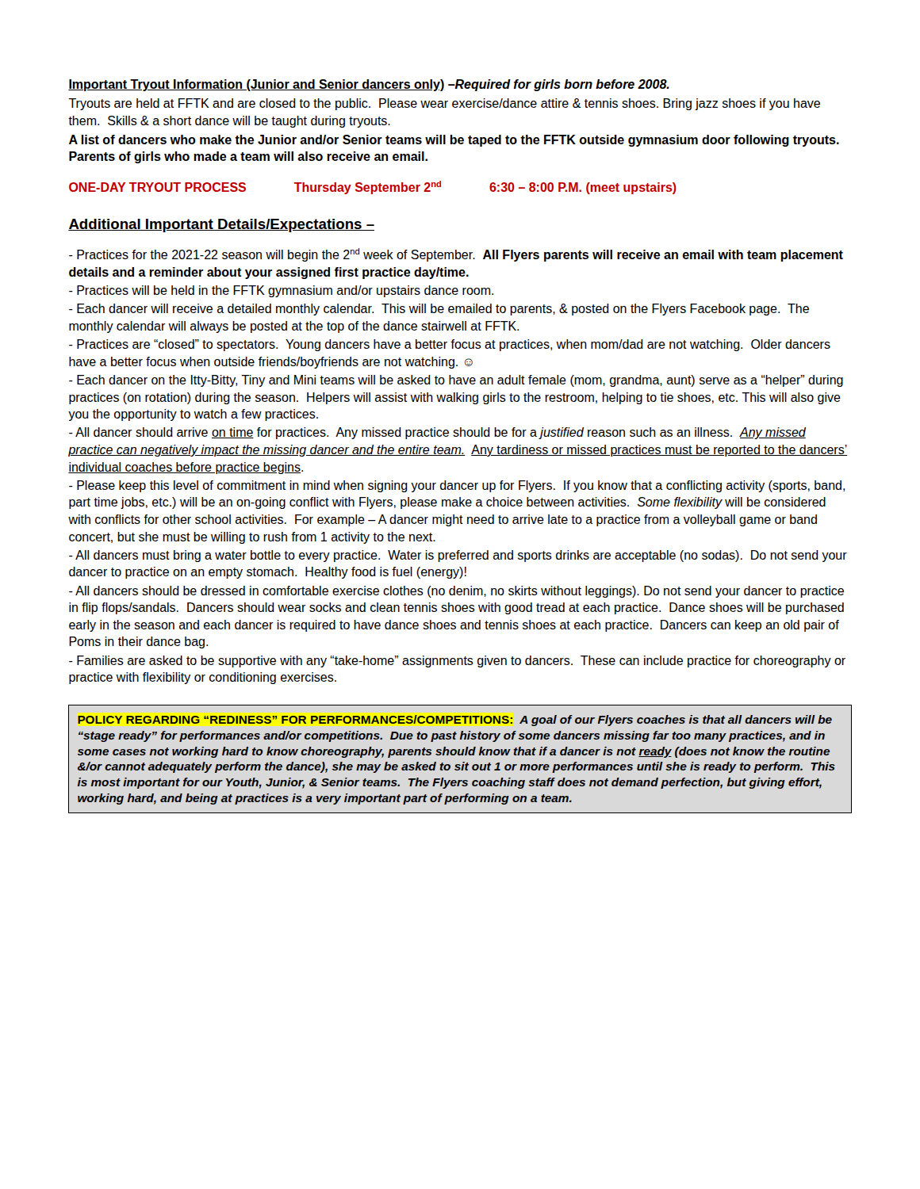Important Tryout Information (Junior and Senior dancers only) –Required for girls born before 2008.
Tryouts are held at FFTK and are closed to the public. Please wear exercise/dance attire & tennis shoes. Bring jazz shoes if you have them. Skills & a short dance will be taught during tryouts.
A list of dancers who make the Junior and/or Senior teams will be taped to the FFTK outside gymnasium door following tryouts. Parents of girls who made a team will also receive an email.
ONE-DAY TRYOUT PROCESS Thursday September 2nd 6:30 – 8:00 P.M. (meet upstairs)
Additional Important Details/Expectations –
- Practices for the 2021-22 season will begin the 2nd week of September. All Flyers parents will receive an email with team placement details and a reminder about your assigned first practice day/time.
- Practices will be held in the FFTK gymnasium and/or upstairs dance room.
- Each dancer will receive a detailed monthly calendar. This will be emailed to parents, & posted on the Flyers Facebook page. The monthly calendar will always be posted at the top of the dance stairwell at FFTK.
- Practices are “closed” to spectators. Young dancers have a better focus at practices, when mom/dad are not watching. Older dancers have a better focus when outside friends/boyfriends are not watching. ☺
- Each dancer on the Itty-Bitty, Tiny and Mini teams will be asked to have an adult female (mom, grandma, aunt) serve as a “helper” during practices (on rotation) during the season. Helpers will assist with walking girls to the restroom, helping to tie shoes, etc. This will also give you the opportunity to watch a few practices.
- All dancer should arrive on time for practices. Any missed practice should be for a justified reason such as an illness. Any missed practice can negatively impact the missing dancer and the entire team. Any tardiness or missed practices must be reported to the dancers’ individual coaches before practice begins.
- Please keep this level of commitment in mind when signing your dancer up for Flyers. If you know that a conflicting activity (sports, band, part time jobs, etc.) will be an on-going conflict with Flyers, please make a choice between activities. Some flexibility will be considered with conflicts for other school activities. For example – A dancer might need to arrive late to a practice from a volleyball game or band concert, but she must be willing to rush from 1 activity to the next.
- All dancers must bring a water bottle to every practice. Water is preferred and sports drinks are acceptable (no sodas). Do not send your dancer to practice on an empty stomach. Healthy food is fuel (energy)!
- All dancers should be dressed in comfortable exercise clothes (no denim, no skirts without leggings). Do not send your dancer to practice in flip flops/sandals. Dancers should wear socks and clean tennis shoes with good tread at each practice. Dance shoes will be purchased early in the season and each dancer is required to have dance shoes and tennis shoes at each practice. Dancers can keep an old pair of Poms in their dance bag.
- Families are asked to be supportive with any “take-home” assignments given to dancers. These can include practice for choreography or practice with flexibility or conditioning exercises.
POLICY REGARDING “REDINESS” FOR PERFORMANCES/COMPETITIONS: A goal of our Flyers coaches is that all dancers will be “stage ready” for performances and/or competitions. Due to past history of some dancers missing far too many practices, and in some cases not working hard to know choreography, parents should know that if a dancer is not ready (does not know the routine &/or cannot adequately perform the dance), she may be asked to sit out 1 or more performances until she is ready to perform. This is most important for our Youth, Junior, & Senior teams. The Flyers coaching staff does not demand perfection, but giving effort, working hard, and being at practices is a very important part of performing on a team.